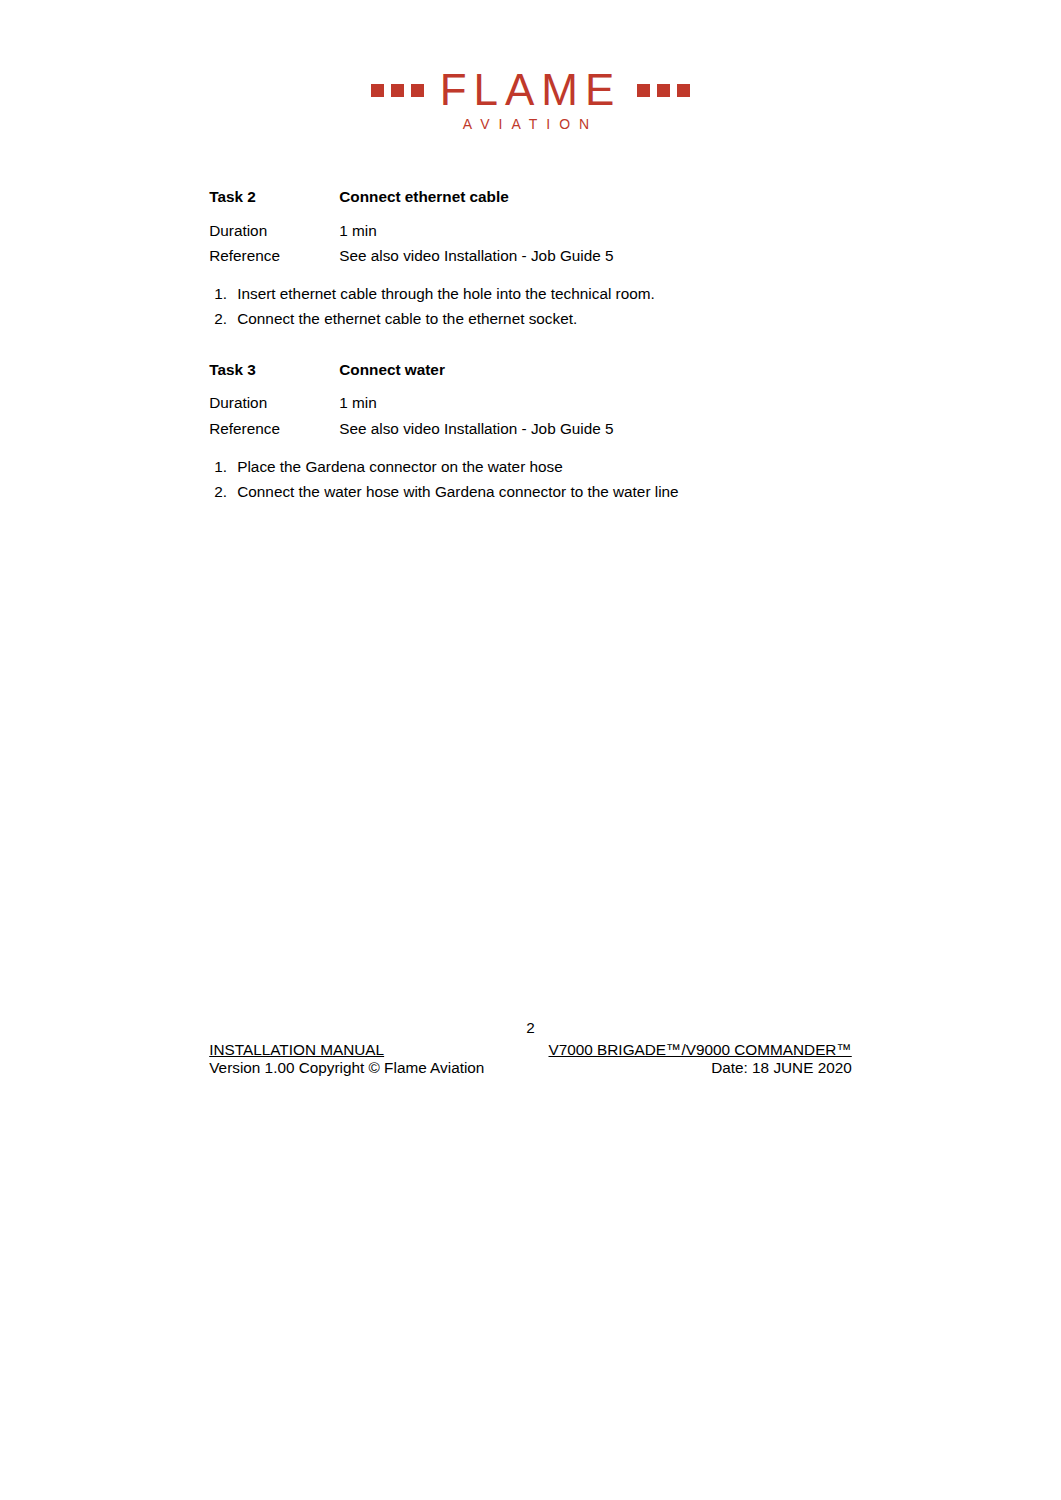FLAME
AVIATION
Task 2 Connect ethernet cable
Duration 1 min
Reference See also video Installation - Job Guide 5
Insert ethernet cable through the hole into the technical room.
Connect the ethernet cable to the ethernet socket.
Task 3 Connect water
Duration 1 min
Reference See also video Installation - Job Guide 5
Place the Gardena connector on the water hose
Connect the water hose with Gardena connector to the water line
2
INSTALLATION MANUAL V7000 BRIGADE™/V9000 COMMANDER™
Version 1.00 Copyright © Flame Aviation Date: 18 JUNE 2020